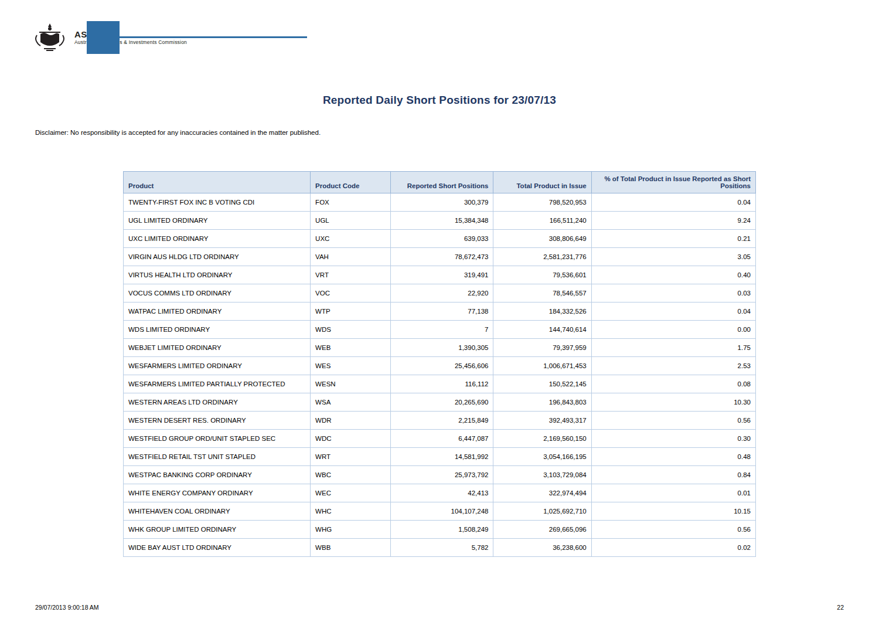ASIC
Australian Securities & Investments Commission
Reported Daily Short Positions for 23/07/13
Disclaimer: No responsibility is accepted for any inaccuracies contained in the matter published.
| Product | Product Code | Reported Short Positions | Total Product in Issue | % of Total Product in Issue Reported as Short Positions |
| --- | --- | --- | --- | --- |
| TWENTY-FIRST FOX INC B VOTING CDI | FOX | 300,379 | 798,520,953 | 0.04 |
| UGL LIMITED ORDINARY | UGL | 15,384,348 | 166,511,240 | 9.24 |
| UXC LIMITED ORDINARY | UXC | 639,033 | 308,806,649 | 0.21 |
| VIRGIN AUS HLDG LTD ORDINARY | VAH | 78,672,473 | 2,581,231,776 | 3.05 |
| VIRTUS HEALTH LTD ORDINARY | VRT | 319,491 | 79,536,601 | 0.40 |
| VOCUS COMMS LTD ORDINARY | VOC | 22,920 | 78,546,557 | 0.03 |
| WATPAC LIMITED ORDINARY | WTP | 77,138 | 184,332,526 | 0.04 |
| WDS LIMITED ORDINARY | WDS | 7 | 144,740,614 | 0.00 |
| WEBJET LIMITED ORDINARY | WEB | 1,390,305 | 79,397,959 | 1.75 |
| WESFARMERS LIMITED ORDINARY | WES | 25,456,606 | 1,006,671,453 | 2.53 |
| WESFARMERS LIMITED PARTIALLY PROTECTED | WESN | 116,112 | 150,522,145 | 0.08 |
| WESTERN AREAS LTD ORDINARY | WSA | 20,265,690 | 196,843,803 | 10.30 |
| WESTERN DESERT RES. ORDINARY | WDR | 2,215,849 | 392,493,317 | 0.56 |
| WESTFIELD GROUP ORD/UNIT STAPLED SEC | WDC | 6,447,087 | 2,169,560,150 | 0.30 |
| WESTFIELD RETAIL TST UNIT STAPLED | WRT | 14,581,992 | 3,054,166,195 | 0.48 |
| WESTPAC BANKING CORP ORDINARY | WBC | 25,973,792 | 3,103,729,084 | 0.84 |
| WHITE ENERGY COMPANY ORDINARY | WEC | 42,413 | 322,974,494 | 0.01 |
| WHITEHAVEN COAL ORDINARY | WHC | 104,107,248 | 1,025,692,710 | 10.15 |
| WHK GROUP LIMITED ORDINARY | WHG | 1,508,249 | 269,665,096 | 0.56 |
| WIDE BAY AUST LTD ORDINARY | WBB | 5,782 | 36,238,600 | 0.02 |
29/07/2013 9:00:18 AM 22